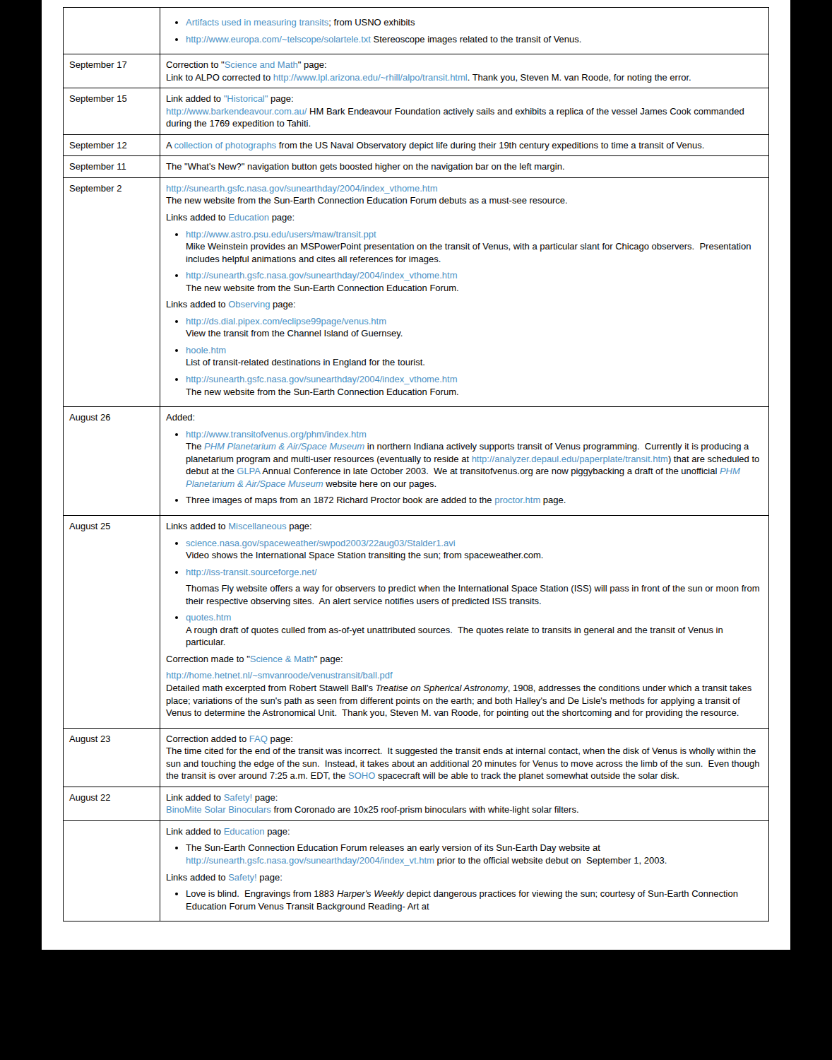| | Artifacts used in measuring transits ; from USNO exhibits http://www.europa.com/~telscope/solartele.txt Stereoscope images related to the transit of Venus. |
| September 17 | Correction to " Science and Math " page: Link to ALPO corrected to http://www.lpl.arizona.edu/~rhill/alpo/transit.html . Thank you, Steven M. van Roode, for noting the error. |
| September 15 | Link added to "Historical" page: http://www.barkendeavour.com.au/ HM Bark Endeavour Foundation actively sails and exhibits a replica of the vessel James Cook commanded during the 1769 expedition to Tahiti. |
| September 12 | A collection of photographs from the US Naval Observatory depict life during their 19th century expeditions to time a transit of Venus. |
| September 11 | The "What's New?" navigation button gets boosted higher on the navigation bar on the left margin. |
| September 2 | http://sunearth.gsfc.nasa.gov/sunearthday/2004/index_vthome.htm The new website from the Sun-Earth Connection Education Forum debuts as a must-see resource. Links added to Education page: http://www.astro.psu.edu/users/maw/transit.ppt Mike Weinstein provides an MSPowerPoint presentation on the transit of Venus, with a particular slant for Chicago observers. Presentation includes helpful animations and cites all references for images. http://sunearth.gsfc.nasa.gov/sunearthday/2004/index_vthome.htm The new website from the Sun-Earth Connection Education Forum. Links added to Observing page: http://ds.dial.pipex.com/eclipse99page/venus.htm View the transit from the Channel Island of Guernsey. hoole.htm List of transit-related destinations in England for the tourist. http://sunearth.gsfc.nasa.gov/sunearthday/2004/index_vthome.htm The new website from the Sun-Earth Connection Education Forum. |
| August 26 | Added: http://www.transitofvenus.org/phm/index.htm The PHM Planetarium & Air/Space Museum in northern Indiana actively supports transit of Venus programming. Currently it is producing a planetarium program and multi-user resources (eventually to reside at http://analyzer.depaul.edu/paperplate/transit.htm ) that are scheduled to debut at the GLPA Annual Conference in late October 2003. We at transitofvenus.org are now piggybacking a draft of the unofficial PHM Planetarium & Air/Space Museum website here on our pages. Three images of maps from an 1872 Richard Proctor book are added to the proctor.htm page. |
| August 25 | Links added to Miscellaneous page: science.nasa.gov/spaceweather/swpod2003/22aug03/Stalder1.avi Video shows the International Space Station transiting the sun; from spaceweather.com. http://iss-transit.sourceforge.net/ Thomas Fly website offers a way for observers to predict when the International Space Station (ISS) will pass in front of the sun or moon from their respective observing sites. An alert service notifies users of predicted ISS transits. quotes.htm A rough draft of quotes culled from as-of-yet unattributed sources. The quotes relate to transits in general and the transit of Venus in particular. Correction made to " Science & Math " page: http://home.hetnet.nl/~smvanroode/venustransit/ball.pdf Detailed math excerpted from Robert Stawell Ball's Treatise on Spherical Astronomy , 1908, addresses the conditions under which a transit takes place; variations of the sun's path as seen from different points on the earth; and both Halley's and De Lisle's methods for applying a transit of Venus to determine the Astronomical Unit. Thank you, Steven M. van Roode, for pointing out the shortcoming and for providing the resource. |
| August 23 | Correction added to FAQ page: The time cited for the end of the transit was incorrect. It suggested the transit ends at internal contact, when the disk of Venus is wholly within the sun and touching the edge of the sun. Instead, it takes about an additional 20 minutes for Venus to move across the limb of the sun. Even though the transit is over around 7:25 a.m. EDT, the SOHO spacecraft will be able to track the planet somewhat outside the solar disk. |
| August 22 | Link added to Safety! page: BinoMite Solar Binoculars from Coronado are 10x25 roof-prism binoculars with white-light solar filters. |
| | Link added to Education page: The Sun-Earth Connection Education Forum releases an early version of its Sun-Earth Day website at http://sunearth.gsfc.nasa.gov/sunearthday/2004/index_vt.htm prior to the official website debut on September 1, 2003. Links added to Safety! page: Love is blind. Engravings from 1883 Harper's Weekly depict dangerous practices for viewing the sun; courtesy of Sun-Earth Connection Education Forum Venus Transit Background Reading- Art at |